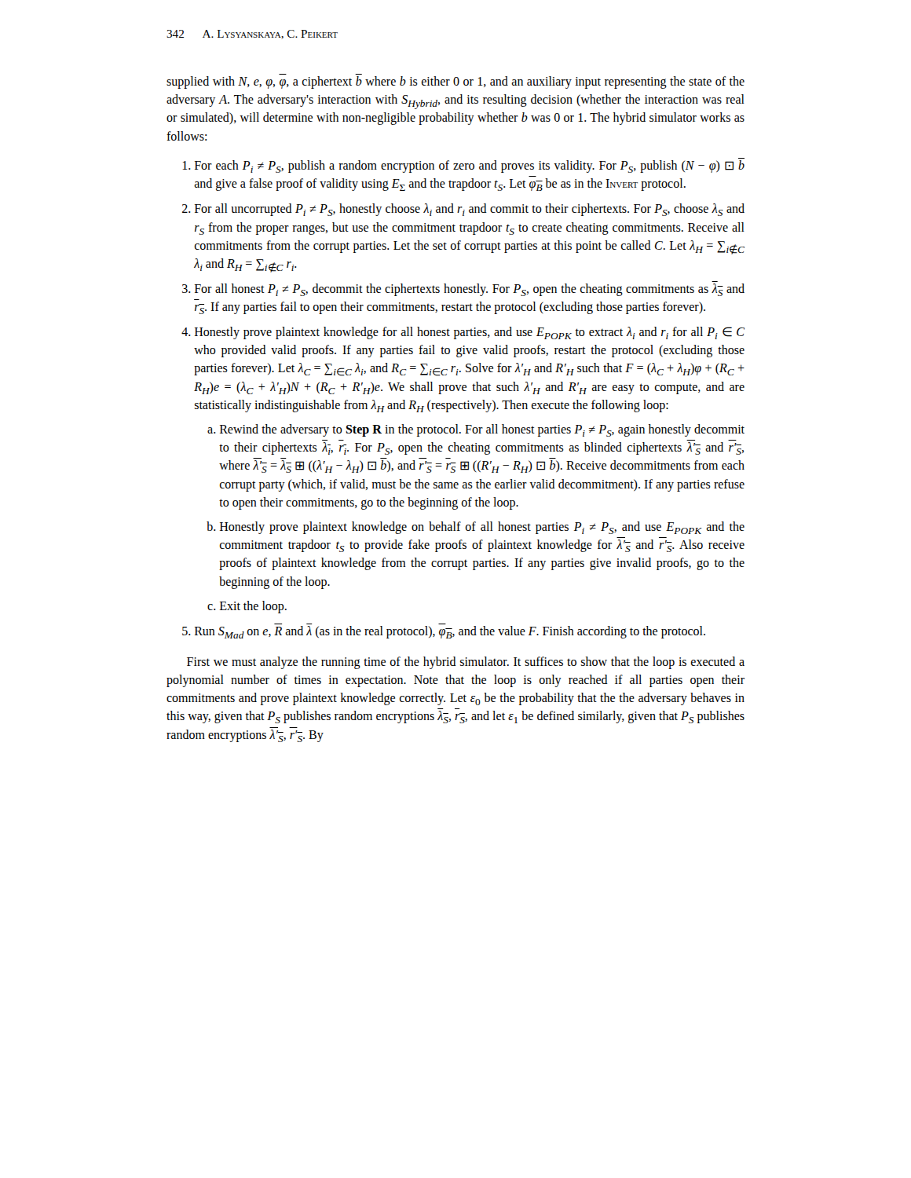342 A. Lysyanskaya, C. Peikert
supplied with N, e, φ, φ, a ciphertext b where b is either 0 or 1, and an auxiliary input representing the state of the adversary A. The adversary's interaction with SHybrid, and its resulting decision (whether the interaction was real or simulated), will determine with non-negligible probability whether b was 0 or 1. The hybrid simulator works as follows:
For each Pi ≠ PS, publish a random encryption of zero and proves its validity. For PS, publish (N − φ) b and give a false proof of validity using EΣ and the trapdoor tS. Let φB be as in the Invert protocol.
For all uncorrupted Pi ≠ PS, honestly choose λi and ri and commit to their ciphertexts. For PS, choose λS and rS from the proper ranges, but use the commitment trapdoor tS to create cheating commitments. Receive all commitments from the corrupt parties. Let the set of corrupt parties at this point be called C. Let λH = ∑i∉C λi and RH = ∑i∉C ri.
For all honest Pi ≠ PS, decommit the ciphertexts honestly. For PS, open the cheating commitments as λS and rS. If any parties fail to open their commitments, restart the protocol (excluding those parties forever).
Honestly prove plaintext knowledge for all honest parties, and use EPOPK to extract λi and ri for all Pi ∈ C who provided valid proofs. If any parties fail to give valid proofs, restart the protocol (excluding those parties forever). Let λC = ∑i∈C λi, and RC = ∑i∈C ri. Solve for λ′H and R′H such that F = (λC + λH)φ + (RC + RH)e = (λC + λ′H)N + (RC + R′H)e. We shall prove that such λ′H and R′H are easy to compute, and are statistically indistinguishable from λH and RH (respectively). Then execute the following loop:
Rewind the adversary to Step R in the protocol. For all honest parties Pi ≠ PS, again honestly decommit to their ciphertexts λi, ri. For PS, open the cheating commitments as blinded ciphertexts λ′S and r′S, where λ′S = λS ((λ′H − λH) b), and r′S = rS ((R′H − RH) b). Receive decommitments from each corrupt party (which, if valid, must be the same as the earlier valid decommitment). If any parties refuse to open their commitments, go to the beginning of the loop.
Honestly prove plaintext knowledge on behalf of all honest parties Pi ≠ PS, and use EPOPK and the commitment trapdoor tS to provide fake proofs of plaintext knowledge for λ′S and r′S. Also receive proofs of plaintext knowledge from the corrupt parties. If any parties give invalid proofs, go to the beginning of the loop.
Exit the loop.
Run SMad on e, R and λ (as in the real protocol), φB, and the value F. Finish according to the protocol.
First we must analyze the running time of the hybrid simulator. It suffices to show that the loop is executed a polynomial number of times in expectation. Note that the loop is only reached if all parties open their commitments and prove plaintext knowledge correctly. Let ε0 be the probability that the the adversary behaves in this way, given that PS publishes random encryptions λS, rS, and let ε1 be defined similarly, given that PS publishes random encryptions λ′S, r′S. By